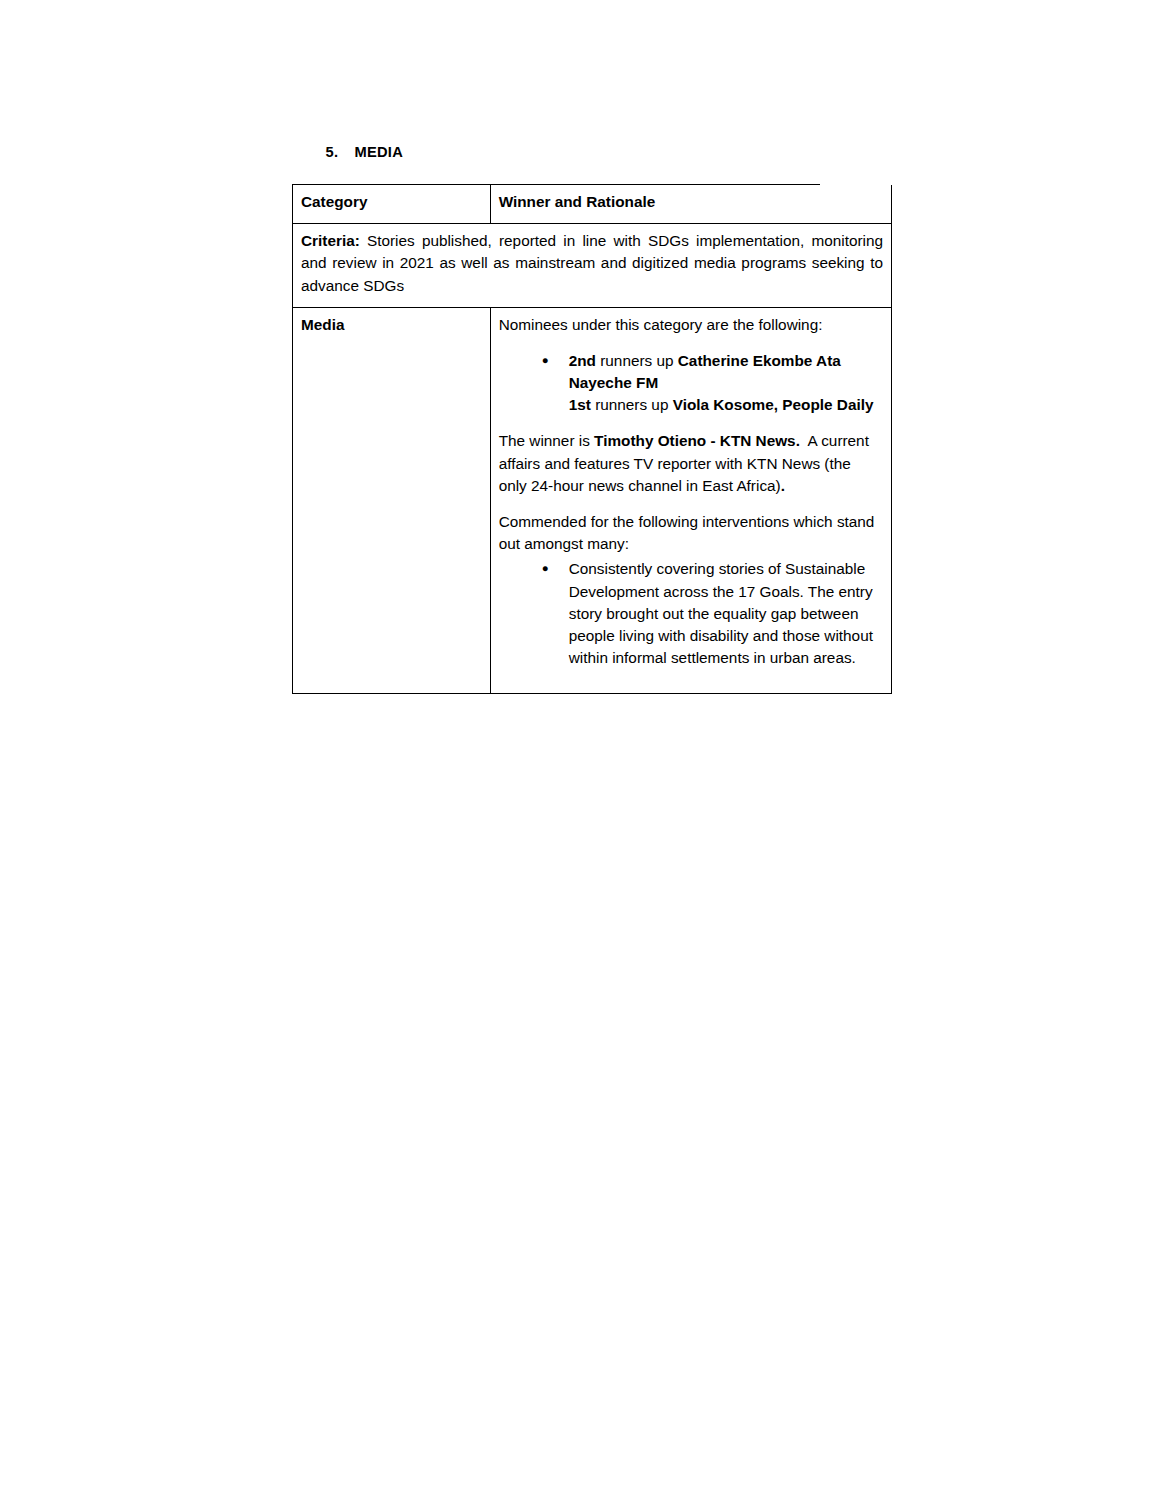5. MEDIA
| Category | Winner and Rationale |
| Criteria: Stories published, reported in line with SDGs implementation, monitoring and review in 2021 as well as mainstream and digitized media programs seeking to advance SDGs |
| Media | Nominees under this category are the following: 2nd runners up Catherine Ekombe Ata Nayeche FM 1st runners up Viola Kosome, People Daily The winner is Timothy Otieno - KTN News. A current affairs and features TV reporter with KTN News (the only 24-hour news channel in East Africa) . Commended for the following interventions which stand out amongst many: Consistently covering stories of Sustainable Development across the 17 Goals. The entry story brought out the equality gap between people living with disability and those without within informal settlements in urban areas. |